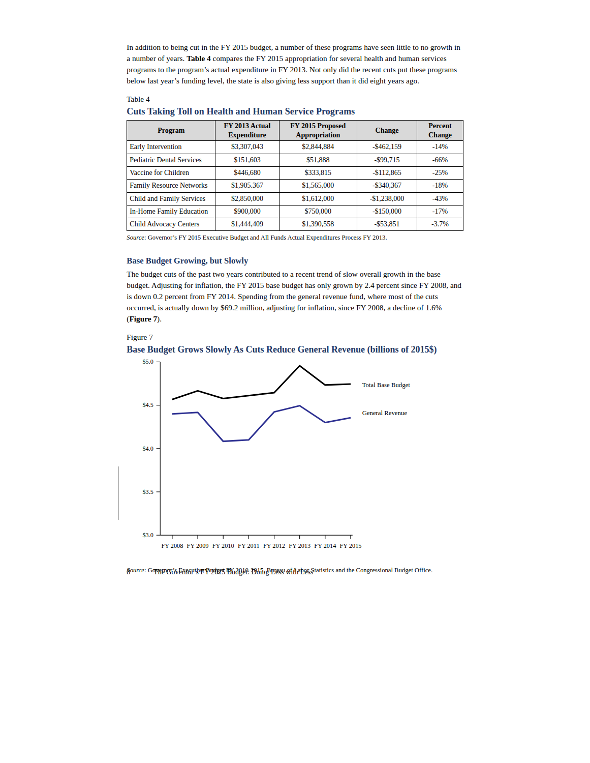In addition to being cut in the FY 2015 budget, a number of these programs have seen little to no growth in a number of years. Table 4 compares the FY 2015 appropriation for several health and human services programs to the program’s actual expenditure in FY 2013. Not only did the recent cuts put these programs below last year’s funding level, the state is also giving less support than it did eight years ago.
Table 4
Cuts Taking Toll on Health and Human Service Programs
| Program | FY 2013 Actual Expenditure | FY 2015 Proposed Appropriation | Change | Percent Change |
| --- | --- | --- | --- | --- |
| Early Intervention | $3,307,043 | $2,844,884 | -$462,159 | -14% |
| Pediatric Dental Services | $151,603 | $51,888 | -$99,715 | -66% |
| Vaccine for Children | $446,680 | $333,815 | -$112,865 | -25% |
| Family Resource Networks | $1,905.367 | $1,565,000 | -$340,367 | -18% |
| Child and Family Services | $2,850,000 | $1,612,000 | -$1,238,000 | -43% |
| In-Home Family Education | $900,000 | $750,000 | -$150,000 | -17% |
| Child Advocacy Centers | $1,444,409 | $1,390,558 | -$53,851 | -3.7% |
Source: Governor’s FY 2015 Executive Budget and All Funds Actual Expenditures Process FY 2013.
Base Budget Growing, but Slowly
The budget cuts of the past two years contributed to a recent trend of slow overall growth in the base budget. Adjusting for inflation, the FY 2015 base budget has only grown by 2.4 percent since FY 2008, and is down 0.2 percent from FY 2014. Spending from the general revenue fund, where most of the cuts occurred, is actually down by $69.2 million, adjusting for inflation, since FY 2008, a decline of 1.6% (Figure 7).
Figure 7
Base Budget Grows Slowly As Cuts Reduce General Revenue (billions of 2015$)
$5.0 $4.5 $4.0 $3.5 $3.0 FY 2008 FY 2009 FY 2010 FY 2011 FY 2012 FY 2013 FY 2014 FY 2015 Total Base Budget General Revenue
Source: Governor’s Executive Budget FY 2010-2015, Bureau of Labor Statistics and the Congressional Budget Office.
8 The Governor’s FY 2015 Budget: Doing Less with Less